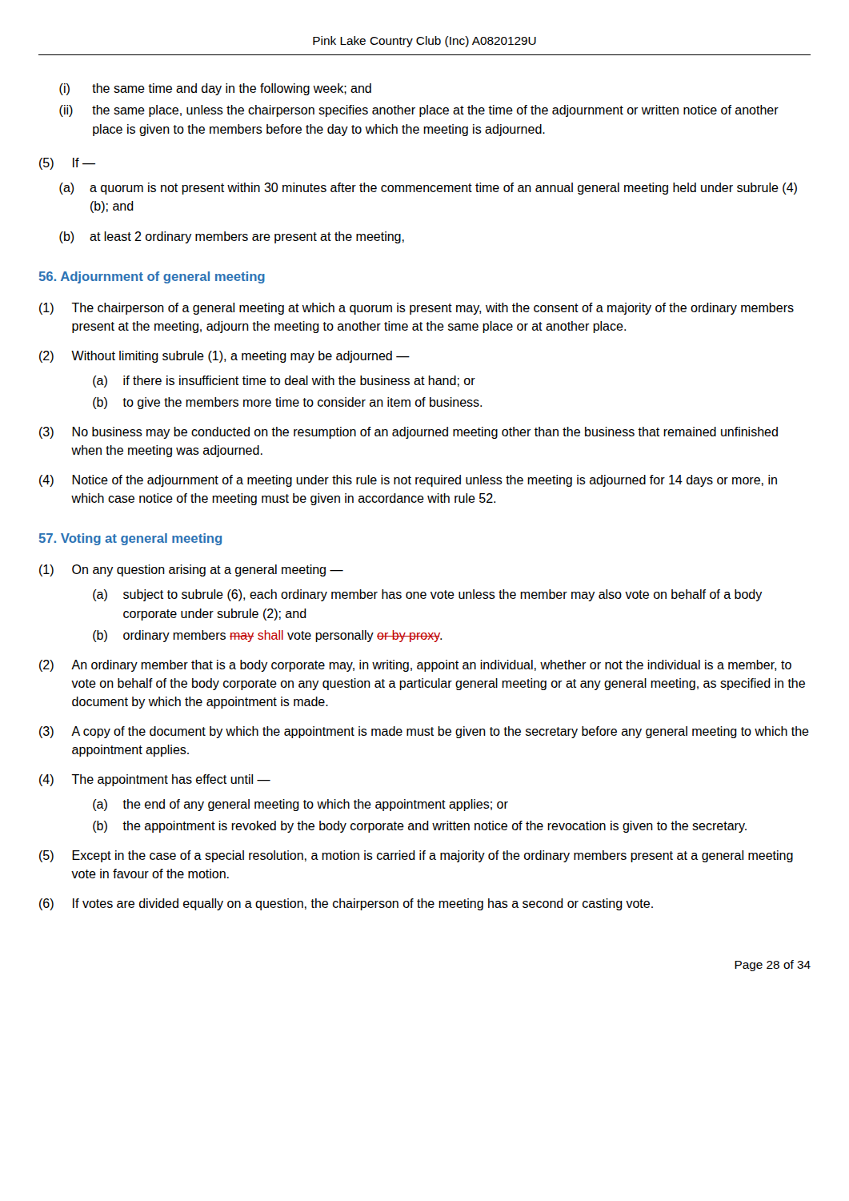Pink Lake Country Club (Inc) A0820129U
(i) the same time and day in the following week; and
(ii) the same place, unless the chairperson specifies another place at the time of the adjournment or written notice of another place is given to the members before the day to which the meeting is adjourned.
(5) If —
(a) a quorum is not present within 30 minutes after the commencement time of an annual general meeting held under subrule (4)(b); and
(b) at least 2 ordinary members are present at the meeting,
56. Adjournment of general meeting
(1) The chairperson of a general meeting at which a quorum is present may, with the consent of a majority of the ordinary members present at the meeting, adjourn the meeting to another time at the same place or at another place.
(2) Without limiting subrule (1), a meeting may be adjourned —
(a) if there is insufficient time to deal with the business at hand; or
(b) to give the members more time to consider an item of business.
(3) No business may be conducted on the resumption of an adjourned meeting other than the business that remained unfinished when the meeting was adjourned.
(4) Notice of the adjournment of a meeting under this rule is not required unless the meeting is adjourned for 14 days or more, in which case notice of the meeting must be given in accordance with rule 52.
57. Voting at general meeting
(1) On any question arising at a general meeting —
(a) subject to subrule (6), each ordinary member has one vote unless the member may also vote on behalf of a body corporate under subrule (2); and
(b) ordinary members may shall vote personally or by proxy.
(2) An ordinary member that is a body corporate may, in writing, appoint an individual, whether or not the individual is a member, to vote on behalf of the body corporate on any question at a particular general meeting or at any general meeting, as specified in the document by which the appointment is made.
(3) A copy of the document by which the appointment is made must be given to the secretary before any general meeting to which the appointment applies.
(4) The appointment has effect until —
(a) the end of any general meeting to which the appointment applies; or
(b) the appointment is revoked by the body corporate and written notice of the revocation is given to the secretary.
(5) Except in the case of a special resolution, a motion is carried if a majority of the ordinary members present at a general meeting vote in favour of the motion.
(6) If votes are divided equally on a question, the chairperson of the meeting has a second or casting vote.
Page 28 of 34